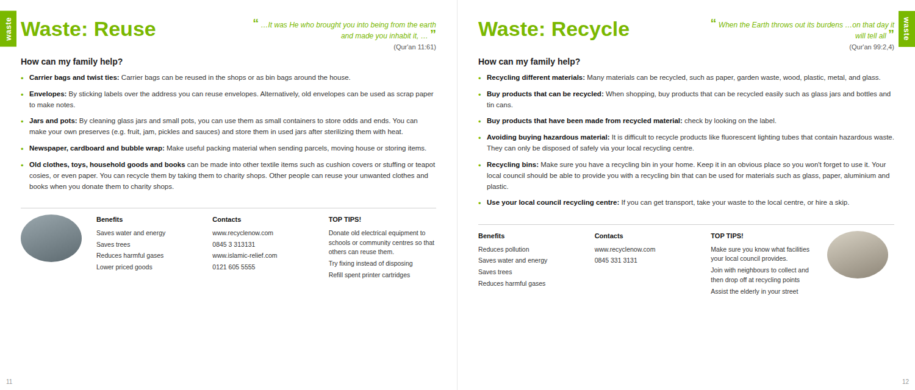waste
“ …It was He who brought you into being from the earth and made you inhabit it, … ” (Qur'an 11:61)
Waste: Reuse
How can my family help?
Carrier bags and twist ties: Carrier bags can be reused in the shops or as bin bags around the house.
Envelopes: By sticking labels over the address you can reuse envelopes. Alternatively, old envelopes can be used as scrap paper to make notes.
Jars and pots: By cleaning glass jars and small pots, you can use them as small containers to store odds and ends. You can make your own preserves (e.g. fruit, jam, pickles and sauces) and store them in used jars after sterilizing them with heat.
Newspaper, cardboard and bubble wrap: Make useful packing material when sending parcels, moving house or storing items.
Old clothes, toys, household goods and books can be made into other textile items such as cushion covers or stuffing or teapot cosies, or even paper. You can recycle them by taking them to charity shops. Other people can reuse your unwanted clothes and books when you donate them to charity shops.
Benefits
Saves water and energy
Saves trees
Reduces harmful gases
Lower priced goods
Contacts
www.recyclenow.com
0845 3 313131
www.islamic-relief.com
0121 605 5555
TOP TIPS!
Donate old electrical equipment to schools or community centres so that others can reuse them.
Try fixing instead of disposing
Refill spent printer cartridges
11
waste
“ When the Earth throws out its burdens …on that day it will tell all ” (Qur'an 99:2,4)
Waste: Recycle
How can my family help?
Recycling different materials: Many materials can be recycled, such as paper, garden waste, wood, plastic, metal, and glass.
Buy products that can be recycled: When shopping, buy products that can be recycled easily such as glass jars and bottles and tin cans.
Buy products that have been made from recycled material: check by looking on the label.
Avoiding buying hazardous material: It is difficult to recycle products like fluorescent lighting tubes that contain hazardous waste. They can only be disposed of safely via your local recycling centre.
Recycling bins: Make sure you have a recycling bin in your home. Keep it in an obvious place so you won't forget to use it. Your local council should be able to provide you with a recycling bin that can be used for materials such as glass, paper, aluminium and plastic.
Use your local council recycling centre: If you can get transport, take your waste to the local centre, or hire a skip.
Benefits
Reduces pollution
Saves water and energy
Saves trees
Reduces harmful gases
Contacts
www.recyclenow.com
0845 331 3131
TOP TIPS!
Make sure you know what facilities your local council provides.
Join with neighbours to collect and then drop off at recycling points
Assist the elderly in your street
12